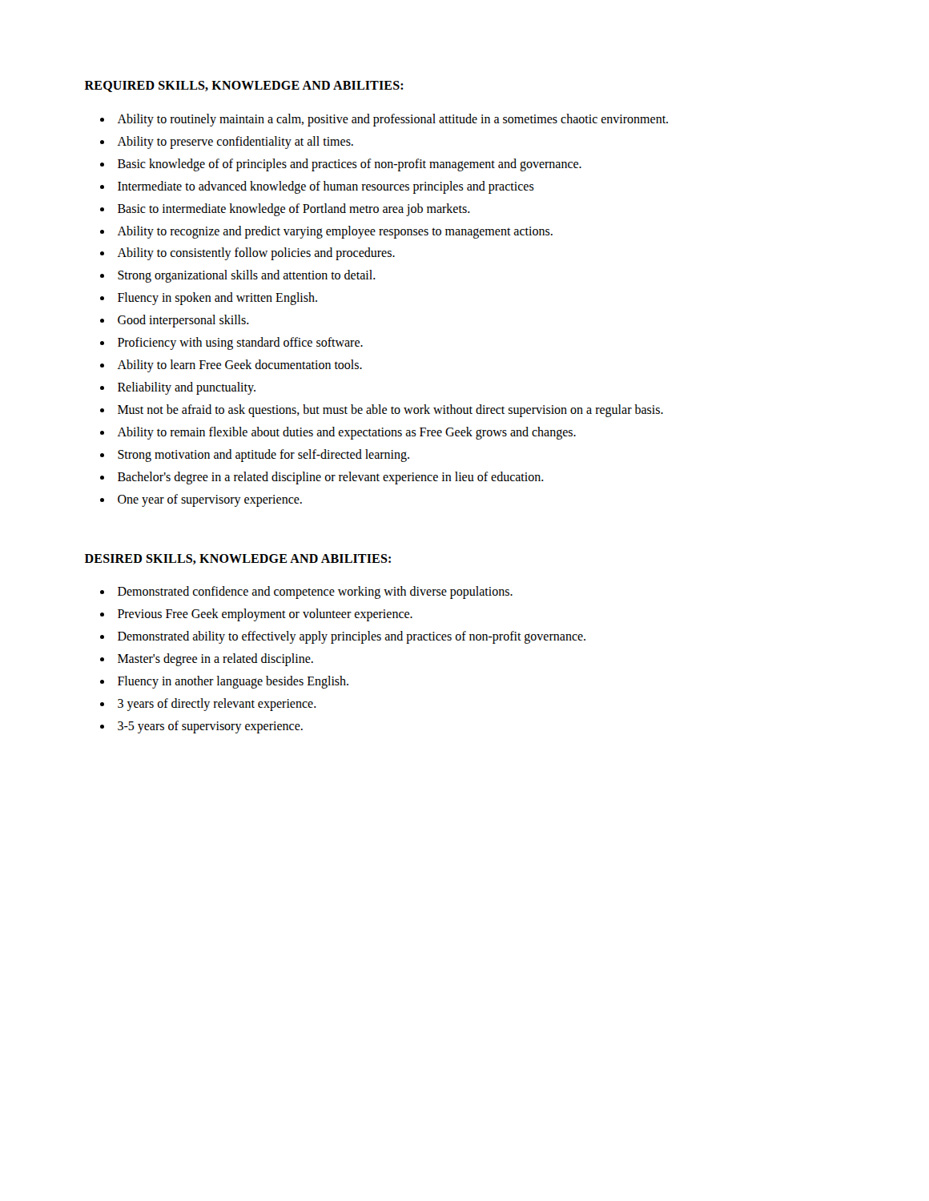REQUIRED SKILLS, KNOWLEDGE AND ABILITIES:
Ability to routinely maintain a calm, positive and professional attitude in a sometimes chaotic environment.
Ability to preserve confidentiality at all times.
Basic knowledge of of principles and practices of non-profit management and governance.
Intermediate to advanced knowledge of human resources principles and practices
Basic to intermediate knowledge of Portland metro area job markets.
Ability to recognize and predict varying employee responses to management actions.
Ability to consistently follow policies and procedures.
Strong organizational skills and attention to detail.
Fluency in spoken and written English.
Good interpersonal skills.
Proficiency with using standard office software.
Ability to learn Free Geek documentation tools.
Reliability and punctuality.
Must not be afraid to ask questions, but must be able to work without direct supervision on a regular basis.
Ability to remain flexible about duties and expectations as Free Geek grows and changes.
Strong motivation and aptitude for self-directed learning.
Bachelor's degree in a related discipline or relevant experience in lieu of education.
One year of supervisory experience.
DESIRED SKILLS, KNOWLEDGE AND ABILITIES:
Demonstrated confidence and competence working with diverse populations.
Previous Free Geek employment or volunteer experience.
Demonstrated ability to effectively apply principles and practices of non-profit governance.
Master's degree in a related discipline.
Fluency in another language besides English.
3 years of directly relevant experience.
3-5 years of supervisory experience.